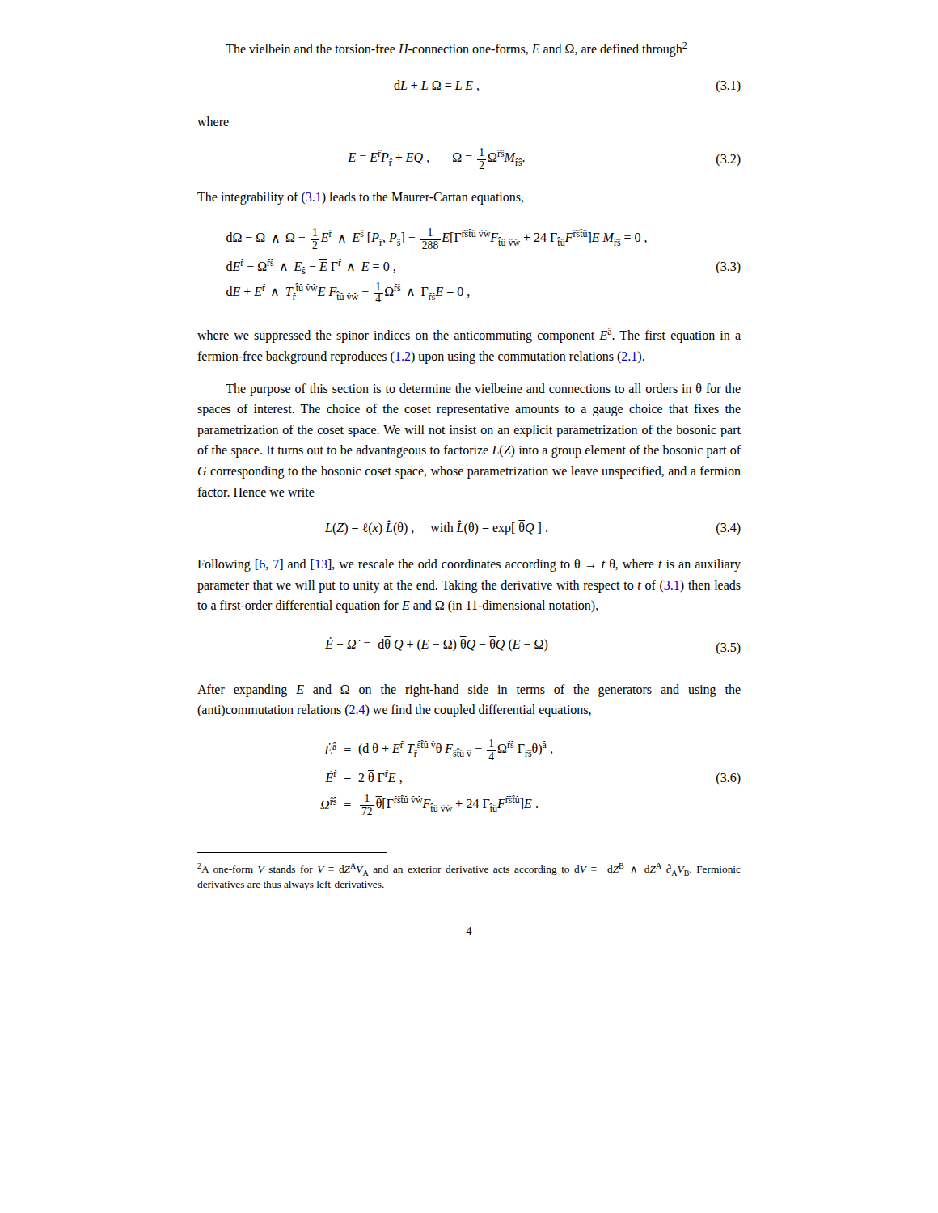The vielbein and the torsion-free H-connection one-forms, E and Ω, are defined through2
dL + L Ω = L E , (3.1)
where
E = Er̂Pr̂ + EQ , Ω = 12 Ωr̂ŝMr̂ŝ. (3.2)
The integrability of (3.1) leads to the Maurer-Cartan equations,
dΩ − Ω ∧ Ω − 12 Er̂ ∧ Eŝ [Pr̂, Pŝ] − 1288 E[Γr̂ŝt̂û v̂ŵFt̂û v̂ŵ + 24 Γt̂ûFr̂ŝt̂û]E Mr̂ŝ = 0 ,
dEr̂ − Ωr̂ŝ ∧ Eŝ − E Γr̂ ∧ E = 0 ,
dE + Er̂ ∧ Tr̂t̂û v̂ŵE Ft̂û v̂ŵ − 14 Ωr̂ŝ ∧ Γr̂ŝE = 0 ,
(3.3)
where we suppressed the spinor indices on the anticommuting component Eâ. The first equation in a fermion-free background reproduces (1.2) upon using the commutation relations (2.1).
The purpose of this section is to determine the vielbeine and connections to all orders in θ for the spaces of interest. The choice of the coset representative amounts to a gauge choice that fixes the parametrization of the coset space. We will not insist on an explicit parametrization of the bosonic part of the space. It turns out to be advantageous to factorize L(Z) into a group element of the bosonic part of G corresponding to the bosonic coset space, whose parametrization we leave unspecified, and a fermion factor. Hence we write
L(Z) = ℓ(x) L̂(θ) , with L̂(θ) = exp[ θQ ] . (3.4)
Following [6, 7] and [13], we rescale the odd coordinates according to θ → t θ, where t is an auxiliary parameter that we will put to unity at the end. Taking the derivative with respect to t of (3.1) then leads to a first-order differential equation for E and Ω (in 11-dimensional notation),
| Ė − Ω̇ | = | d θ Q + ( E − Ω) θ Q − θ Q ( E − Ω) |
(3.5)
After expanding E and Ω on the right-hand side in terms of the generators and using the (anti)commutation relations (2.4) we find the coupled differential equations,
| Ė â | = | (d θ + E r̂ T r̂ ŝt̂û v̂ θ F ŝt̂û v̂ − 1 4 Ω r̂ŝ Γ r̂ŝ θ) â , |
| Ė r̂ | = | 2 θ Γ r̂ E , |
| Ω̇ r̂ŝ | = | 1 72 θ [Γ r̂ŝt̂û v̂ŵ F t̂û v̂ŵ + 24 Γ t̂û F r̂ŝt̂û ] E . |
(3.6)
2A one-form V stands for V ≡ dZAVA and an exterior derivative acts according to dV ≡ −dZB ∧ dZA ∂AVB. Fermionic derivatives are thus always left-derivatives.
4